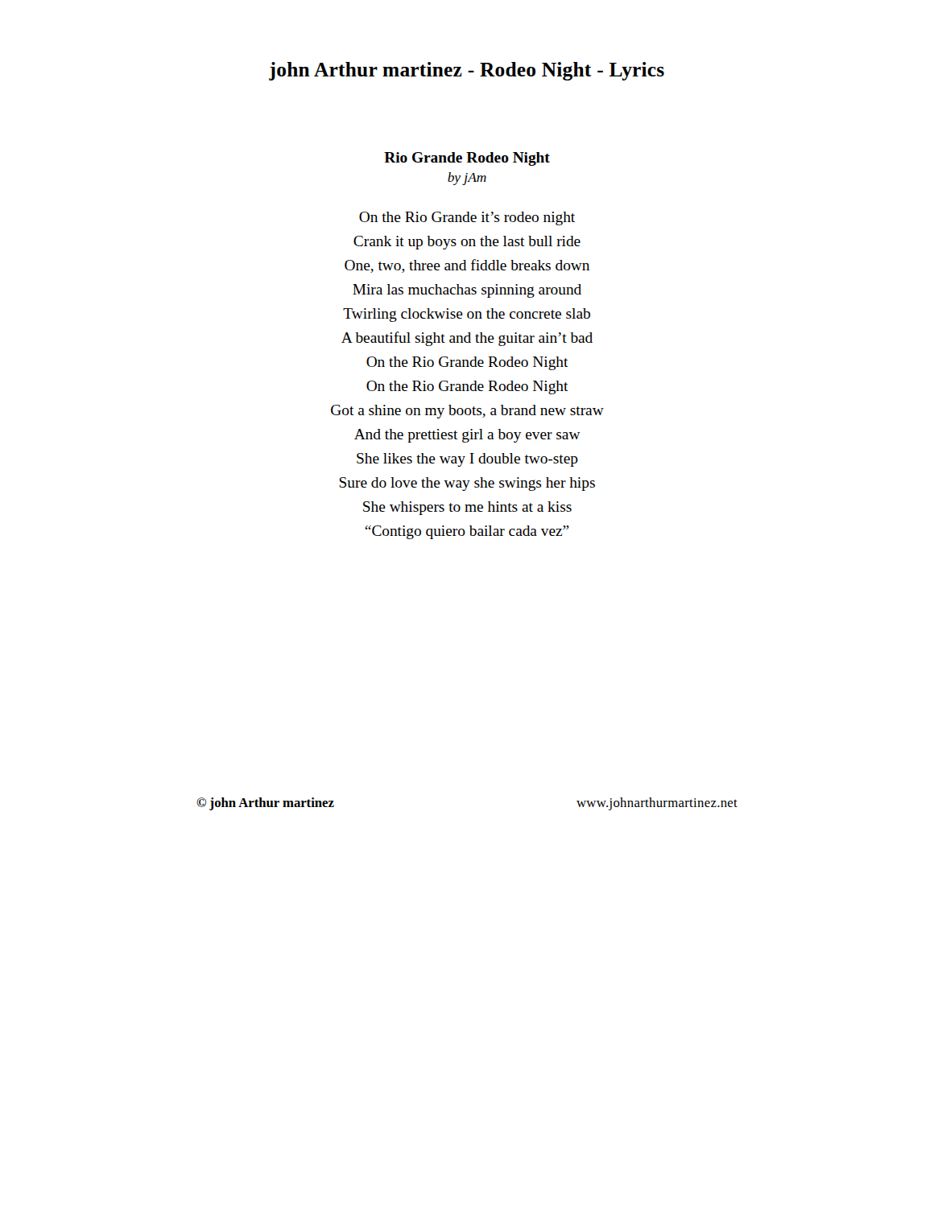john Arthur martinez - Rodeo Night - Lyrics
Rio Grande Rodeo Night
by jAm
On the Rio Grande it’s rodeo night
Crank it up boys on the last bull ride
One, two, three and fiddle breaks down
Mira las muchachas spinning around
Twirling clockwise on the concrete slab
A beautiful sight and the guitar ain’t bad
On the Rio Grande Rodeo Night
On the Rio Grande Rodeo Night
Got a shine on my boots, a brand new straw
And the prettiest girl a boy ever saw
She likes the way I double two-step
Sure do love the way she swings her hips
She whispers to me hints at a kiss
“Contigo quiero bailar cada vez”
© john Arthur martinez www.johnarthurmartinez.net